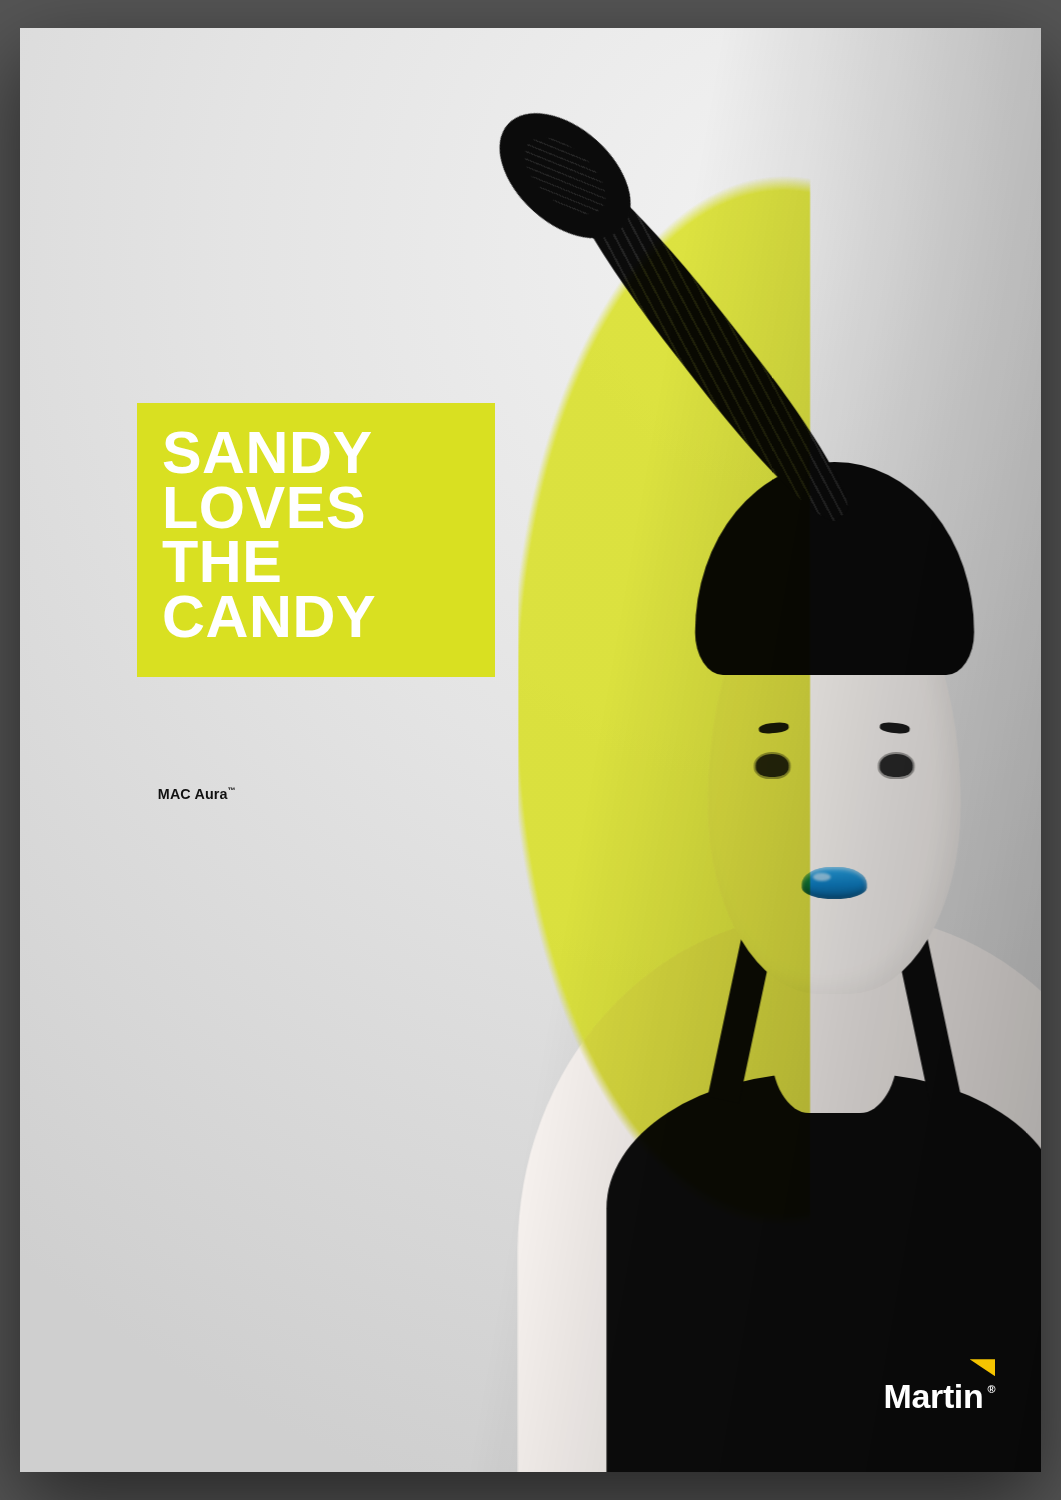Sandy Loves The Candy
MAC Aura™
Martin®